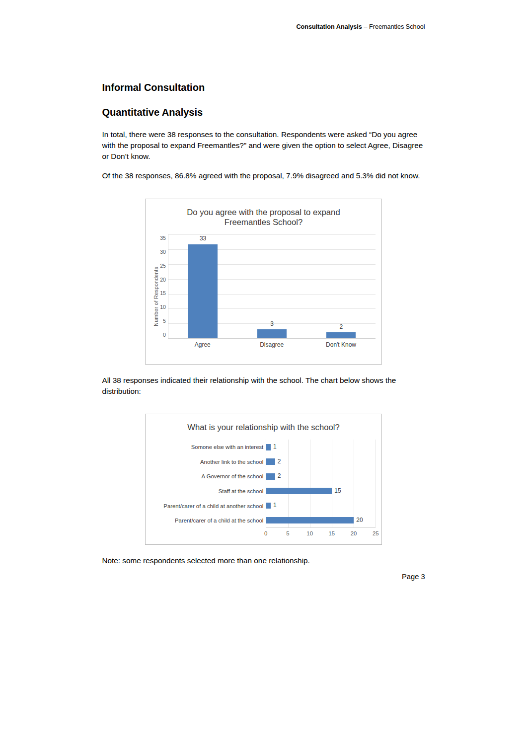Consultation Analysis – Freemantles School
Informal Consultation
Quantitative Analysis
In total, there were 38 responses to the consultation. Respondents were asked “Do you agree with the proposal to expand Freemantles?” and were given the option to select Agree, Disagree or Don’t know.
Of the 38 responses, 86.8% agreed with the proposal, 7.9% disagreed and 5.3% did not know.
Do you agree with the proposal to expand
Freemantles School?
Number of Respondents
35 30 25 20 15 10 5 0
33
3
2
Agree Disagree Don't Know
All 38 responses indicated their relationship with the school. The chart below shows the distribution:
What is your relationship with the school?
Somone else with an interest
Another link to the school
A Governor of the school
Staff at the school
Parent/carer of a child at another school
Parent/carer of a child at the school
1
2
2
15
1
20
0 5 10 15 20 25
Note: some respondents selected more than one relationship.
Page 3